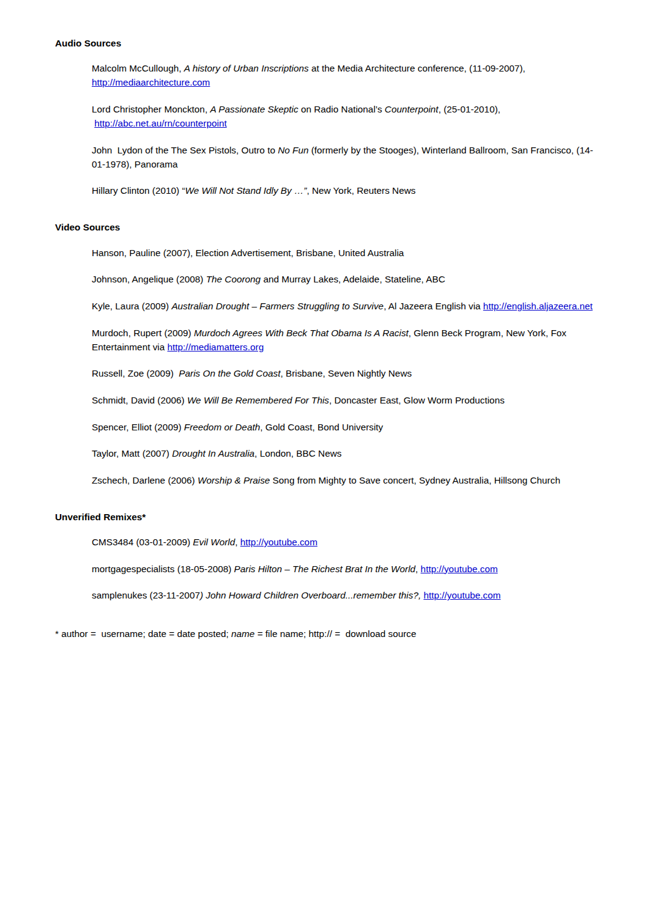Audio Sources
Malcolm McCullough, A history of Urban Inscriptions at the Media Architecture conference, (11-09-2007), http://mediaarchitecture.com
Lord Christopher Monckton, A Passionate Skeptic on Radio National’s Counterpoint, (25-01-2010), http://abc.net.au/rn/counterpoint
John Lydon of the The Sex Pistols, Outro to No Fun (formerly by the Stooges), Winterland Ballroom, San Francisco, (14-01-1978), Panorama
Hillary Clinton (2010) “We Will Not Stand Idly By …”, New York, Reuters News
Video Sources
Hanson, Pauline (2007), Election Advertisement, Brisbane, United Australia
Johnson, Angelique (2008) The Coorong and Murray Lakes, Adelaide, Stateline, ABC
Kyle, Laura (2009) Australian Drought – Farmers Struggling to Survive, Al Jazeera English via http://english.aljazeera.net
Murdoch, Rupert (2009) Murdoch Agrees With Beck That Obama Is A Racist, Glenn Beck Program, New York, Fox Entertainment via http://mediamatters.org
Russell, Zoe (2009) Paris On the Gold Coast, Brisbane, Seven Nightly News
Schmidt, David (2006) We Will Be Remembered For This, Doncaster East, Glow Worm Productions
Spencer, Elliot (2009) Freedom or Death, Gold Coast, Bond University
Taylor, Matt (2007) Drought In Australia, London, BBC News
Zschech, Darlene (2006) Worship & Praise Song from Mighty to Save concert, Sydney Australia, Hillsong Church
Unverified Remixes*
CMS3484 (03-01-2009) Evil World, http://youtube.com
mortgagespecialists (18-05-2008) Paris Hilton – The Richest Brat In the World, http://youtube.com
samplenukes (23-11-2007) John Howard Children Overboard...remember this?, http://youtube.com
* author = username; date = date posted; name = file name; http:// = download source